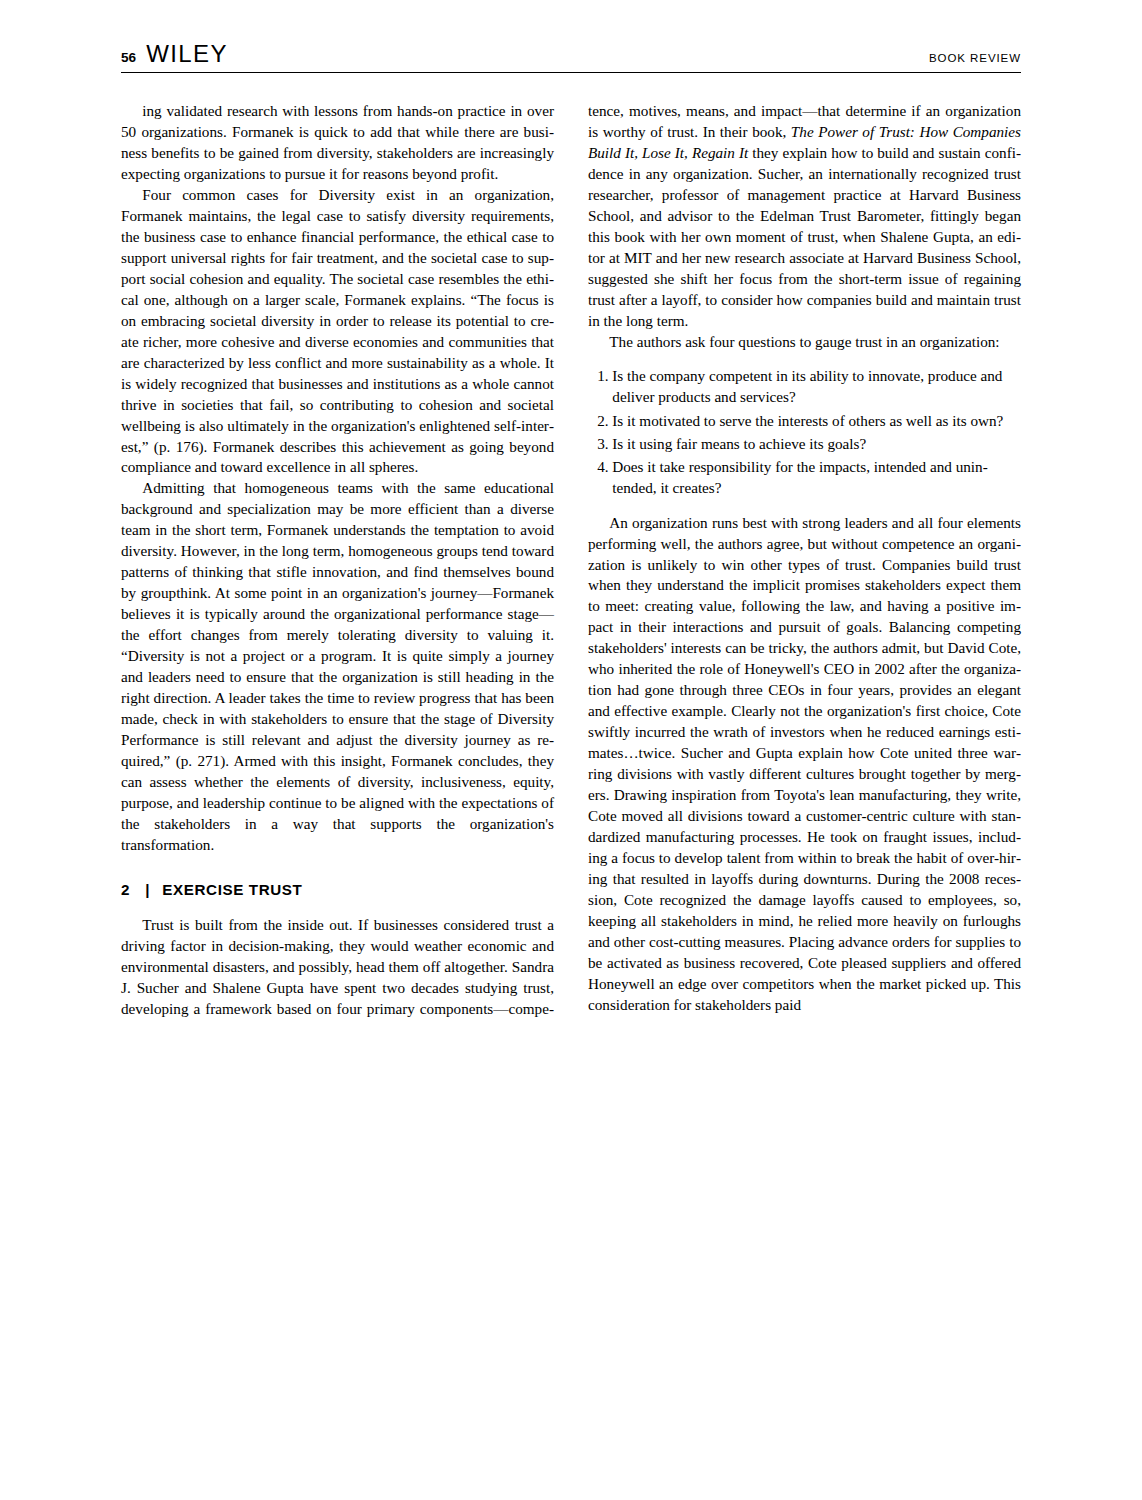56 WILEY
Book Review
ing validated research with lessons from hands-on practice in over 50 organizations. Formanek is quick to add that while there are business benefits to be gained from diversity, stakeholders are increasingly expecting organizations to pursue it for reasons beyond profit.
Four common cases for Diversity exist in an organization, Formanek maintains, the legal case to satisfy diversity requirements, the business case to enhance financial performance, the ethical case to support universal rights for fair treatment, and the societal case to support social cohesion and equality. The societal case resembles the ethical one, although on a larger scale, Formanek explains. “The focus is on embracing societal diversity in order to release its potential to create richer, more cohesive and diverse economies and communities that are characterized by less conflict and more sustainability as a whole. It is widely recognized that businesses and institutions as a whole cannot thrive in societies that fail, so contributing to cohesion and societal wellbeing is also ultimately in the organization's enlightened self-interest,” (p. 176). Formanek describes this achievement as going beyond compliance and toward excellence in all spheres.
Admitting that homogeneous teams with the same educational background and specialization may be more efficient than a diverse team in the short term, Formanek understands the temptation to avoid diversity. However, in the long term, homogeneous groups tend toward patterns of thinking that stifle innovation, and find themselves bound by groupthink. At some point in an organization's journey—Formanek believes it is typically around the organizational performance stage—the effort changes from merely tolerating diversity to valuing it. “Diversity is not a project or a program. It is quite simply a journey and leaders need to ensure that the organization is still heading in the right direction. A leader takes the time to review progress that has been made, check in with stakeholders to ensure that the stage of Diversity Performance is still relevant and adjust the diversity journey as required,” (p. 271). Armed with this insight, Formanek concludes, they can assess whether the elements of diversity, inclusiveness, equity, purpose, and leadership continue to be aligned with the expectations of the stakeholders in a way that supports the organization's transformation.
2|EXERCISE TRUST
Trust is built from the inside out. If businesses considered trust a driving factor in decision-making, they would weather economic and environmental disasters, and possibly, head them off altogether. Sandra J. Sucher and Shalene Gupta have spent two decades studying trust, developing a framework based on four primary components—competence, motives, means, and impact—that determine if an organization is worthy of trust. In their book, The Power of Trust: How Companies Build It, Lose It, Regain It they explain how to build and sustain confidence in any organization. Sucher, an internationally recognized trust researcher, professor of management practice at Harvard Business School, and advisor to the Edelman Trust Barometer, fittingly began this book with her own moment of trust, when Shalene Gupta, an editor at MIT and her new research associate at Harvard Business School, suggested she shift her focus from the short-term issue of regaining trust after a layoff, to consider how companies build and maintain trust in the long term.
The authors ask four questions to gauge trust in an organization:
Is the company competent in its ability to innovate, produce and deliver products and services?
Is it motivated to serve the interests of others as well as its own?
Is it using fair means to achieve its goals?
Does it take responsibility for the impacts, intended and unintended, it creates?
An organization runs best with strong leaders and all four elements performing well, the authors agree, but without competence an organization is unlikely to win other types of trust. Companies build trust when they understand the implicit promises stakeholders expect them to meet: creating value, following the law, and having a positive impact in their interactions and pursuit of goals. Balancing competing stakeholders' interests can be tricky, the authors admit, but David Cote, who inherited the role of Honeywell's CEO in 2002 after the organization had gone through three CEOs in four years, provides an elegant and effective example. Clearly not the organization's first choice, Cote swiftly incurred the wrath of investors when he reduced earnings estimates…twice. Sucher and Gupta explain how Cote united three warring divisions with vastly different cultures brought together by mergers. Drawing inspiration from Toyota's lean manufacturing, they write, Cote moved all divisions toward a customer-centric culture with standardized manufacturing processes. He took on fraught issues, including a focus to develop talent from within to break the habit of over-hiring that resulted in layoffs during downturns. During the 2008 recession, Cote recognized the damage layoffs caused to employees, so, keeping all stakeholders in mind, he relied more heavily on furloughs and other cost-cutting measures. Placing advance orders for supplies to be activated as business recovered, Cote pleased suppliers and offered Honeywell an edge over competitors when the market picked up. This consideration for stakeholders paid